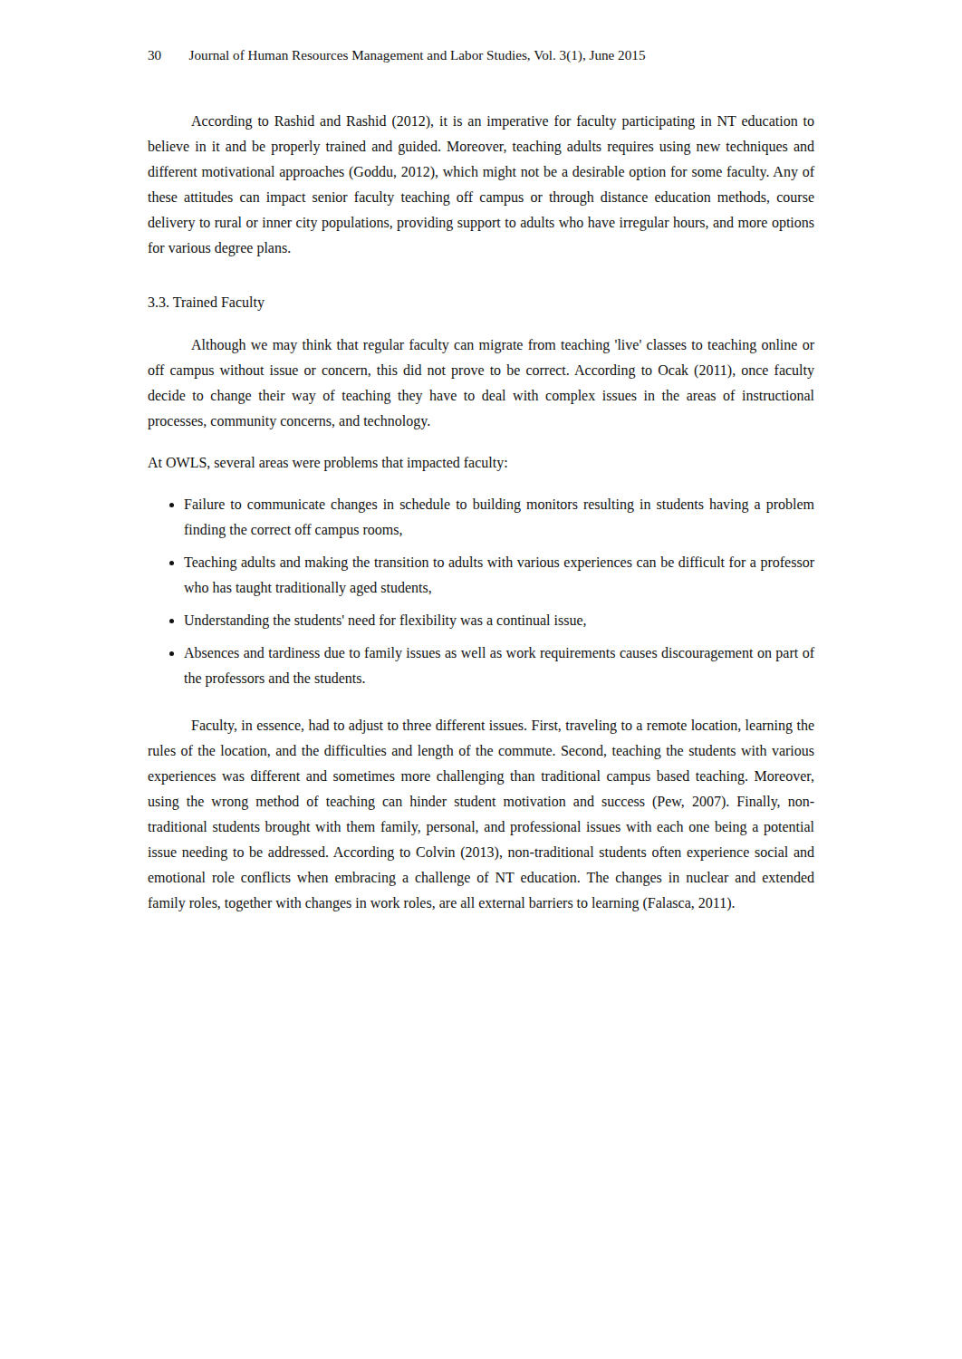30 Journal of Human Resources Management and Labor Studies, Vol. 3(1), June 2015
According to Rashid and Rashid (2012), it is an imperative for faculty participating in NT education to believe in it and be properly trained and guided. Moreover, teaching adults requires using new techniques and different motivational approaches (Goddu, 2012), which might not be a desirable option for some faculty. Any of these attitudes can impact senior faculty teaching off campus or through distance education methods, course delivery to rural or inner city populations, providing support to adults who have irregular hours, and more options for various degree plans.
3.3. Trained Faculty
Although we may think that regular faculty can migrate from teaching 'live' classes to teaching online or off campus without issue or concern, this did not prove to be correct. According to Ocak (2011), once faculty decide to change their way of teaching they have to deal with complex issues in the areas of instructional processes, community concerns, and technology.
At OWLS, several areas were problems that impacted faculty:
Failure to communicate changes in schedule to building monitors resulting in students having a problem finding the correct off campus rooms,
Teaching adults and making the transition to adults with various experiences can be difficult for a professor who has taught traditionally aged students,
Understanding the students' need for flexibility was a continual issue,
Absences and tardiness due to family issues as well as work requirements causes discouragement on part of the professors and the students.
Faculty, in essence, had to adjust to three different issues. First, traveling to a remote location, learning the rules of the location, and the difficulties and length of the commute. Second, teaching the students with various experiences was different and sometimes more challenging than traditional campus based teaching. Moreover, using the wrong method of teaching can hinder student motivation and success (Pew, 2007). Finally, non-traditional students brought with them family, personal, and professional issues with each one being a potential issue needing to be addressed. According to Colvin (2013), non-traditional students often experience social and emotional role conflicts when embracing a challenge of NT education. The changes in nuclear and extended family roles, together with changes in work roles, are all external barriers to learning (Falasca, 2011).